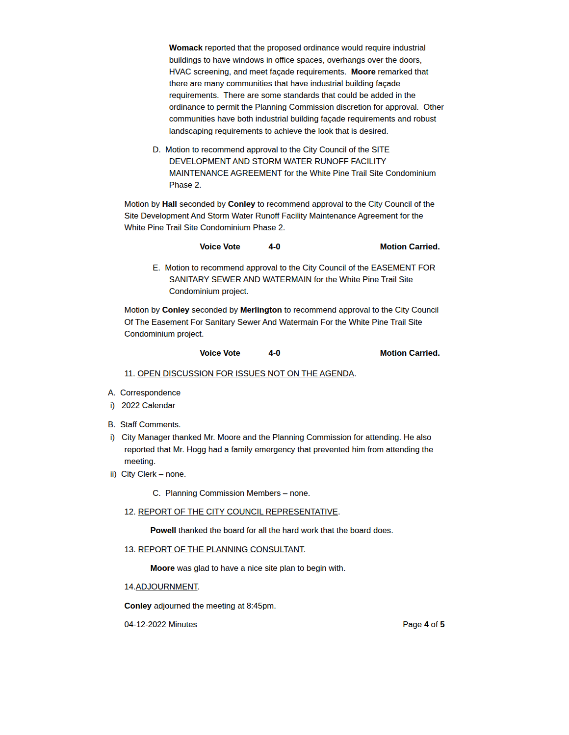Womack reported that the proposed ordinance would require industrial buildings to have windows in office spaces, overhangs over the doors, HVAC screening, and meet façade requirements. Moore remarked that there are many communities that have industrial building façade requirements. There are some standards that could be added in the ordinance to permit the Planning Commission discretion for approval. Other communities have both industrial building façade requirements and robust landscaping requirements to achieve the look that is desired.
D. Motion to recommend approval to the City Council of the SITE DEVELOPMENT AND STORM WATER RUNOFF FACILITY MAINTENANCE AGREEMENT for the White Pine Trail Site Condominium Phase 2.
Motion by Hall seconded by Conley to recommend approval to the City Council of the Site Development And Storm Water Runoff Facility Maintenance Agreement for the White Pine Trail Site Condominium Phase 2.
Voice Vote 4-0 Motion Carried.
E. Motion to recommend approval to the City Council of the EASEMENT FOR SANITARY SEWER AND WATERMAIN for the White Pine Trail Site Condominium project.
Motion by Conley seconded by Merlington to recommend approval to the City Council Of The Easement For Sanitary Sewer And Watermain For the White Pine Trail Site Condominium project.
Voice Vote 4-0 Motion Carried.
11. OPEN DISCUSSION FOR ISSUES NOT ON THE AGENDA.
A. Correspondence
i) 2022 Calendar
B. Staff Comments.
i) City Manager thanked Mr. Moore and the Planning Commission for attending. He also reported that Mr. Hogg had a family emergency that prevented him from attending the meeting.
ii) City Clerk – none.
C. Planning Commission Members – none.
12. REPORT OF THE CITY COUNCIL REPRESENTATIVE.
Powell thanked the board for all the hard work that the board does.
13. REPORT OF THE PLANNING CONSULTANT.
Moore was glad to have a nice site plan to begin with.
14.ADJOURNMENT.
Conley adjourned the meeting at 8:45pm.
04-12-2022 Minutes Page 4 of 5